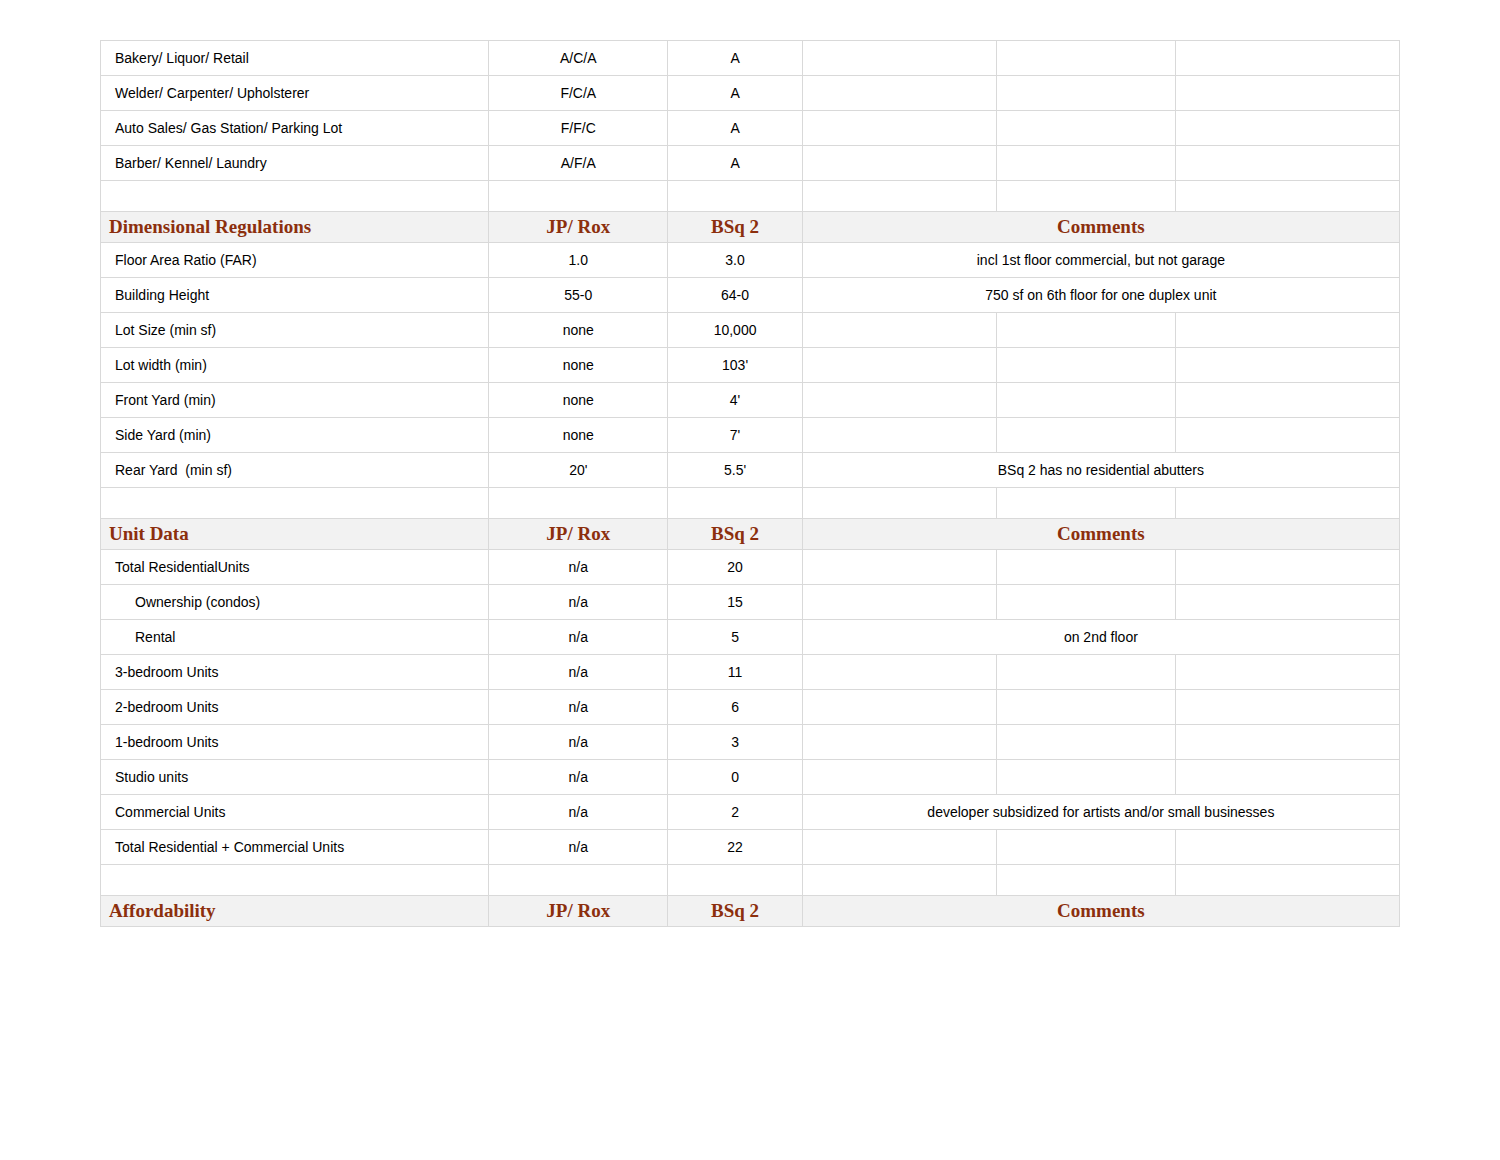| Bakery/ Liquor/ Retail | A/C/A | A | | | |
| Welder/ Carpenter/ Upholsterer | F/C/A | A | | | |
| Auto Sales/ Gas Station/ Parking Lot | F/F/C | A | | | |
| Barber/ Kennel/ Laundry | A/F/A | A | | | |
| Dimensional Regulations | JP/ Rox | BSq 2 | Comments |
| Floor Area Ratio (FAR) | 1.0 | 3.0 | incl 1st floor commercial, but not garage |
| Building Height | 55-0 | 64-0 | 750 sf on 6th floor for one duplex unit |
| Lot Size (min sf) | none | 10,000 | | | |
| Lot width (min) | none | 103' | | | |
| Front Yard (min) | none | 4' | | | |
| Side Yard (min) | none | 7' | | | |
| Rear Yard (min sf) | 20' | 5.5' | BSq 2 has no residential abutters |
| Unit Data | JP/ Rox | BSq 2 | Comments |
| Total ResidentialUnits | n/a | 20 | | | |
| Ownership (condos) | n/a | 15 | | | |
| Rental | n/a | 5 | on 2nd floor |
| 3-bedroom Units | n/a | 11 | | | |
| 2-bedroom Units | n/a | 6 | | | |
| 1-bedroom Units | n/a | 3 | | | |
| Studio units | n/a | 0 | | | |
| Commercial Units | n/a | 2 | developer subsidized for artists and/or small businesses |
| Total Residential + Commercial Units | n/a | 22 | | | |
| Affordability | JP/ Rox | BSq 2 | Comments |